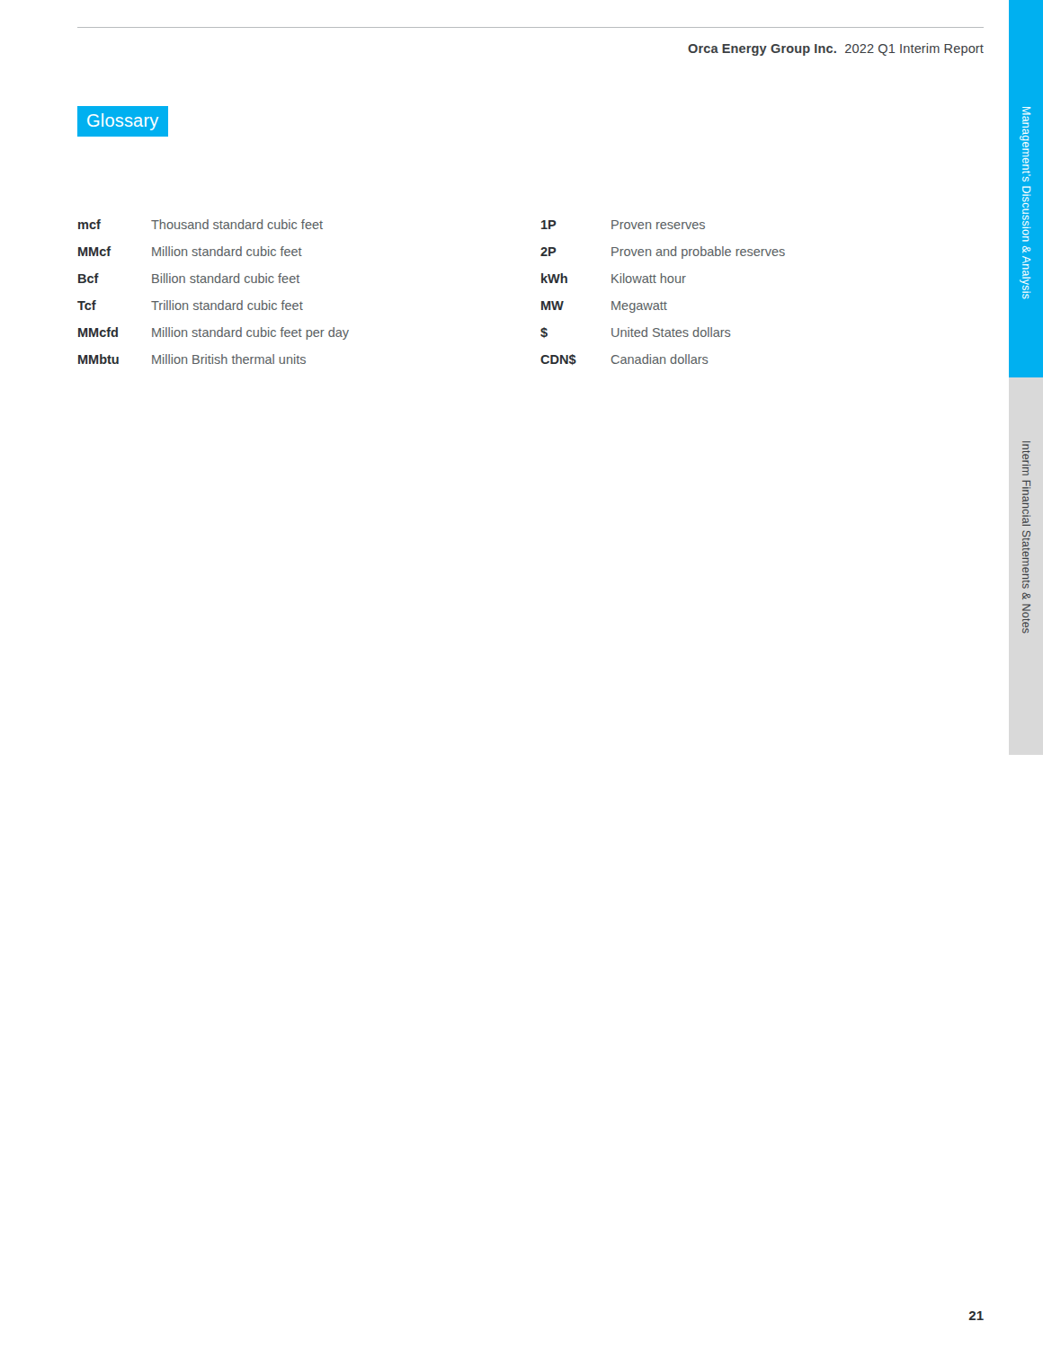Management’s Discussion & Analysis
Interim Financial Statements & Notes
Orca Energy Group Inc. 2022 Q1 Interim Report
Glossary
mcf Thousand standard cubic feet
MMcf Million standard cubic feet
Bcf Billion standard cubic feet
Tcf Trillion standard cubic feet
MMcfd Million standard cubic feet per day
MMbtu Million British thermal units
1P Proven reserves
2P Proven and probable reserves
kWh Kilowatt hour
MW Megawatt
$United States dollars
CDN$Canadian dollars
21